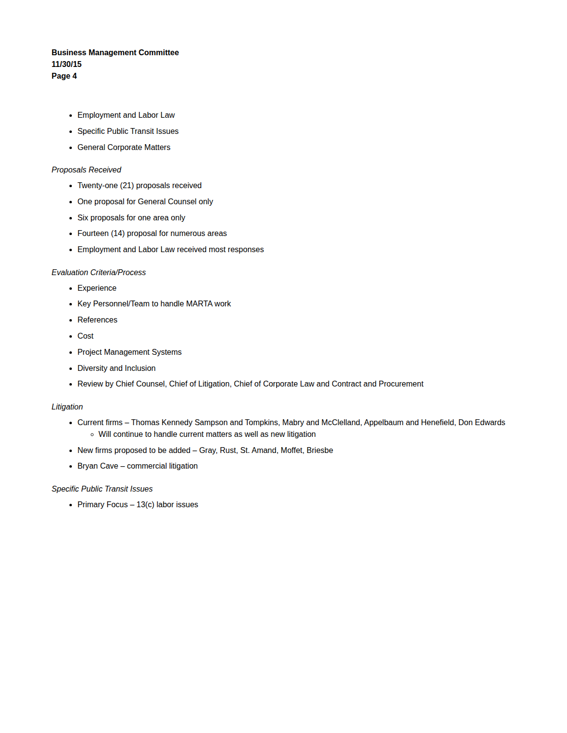Business Management Committee
11/30/15
Page 4
Employment and Labor Law
Specific Public Transit Issues
General Corporate Matters
Proposals Received
Twenty-one (21) proposals received
One proposal for General Counsel only
Six proposals for one area only
Fourteen (14) proposal for numerous areas
Employment and Labor Law received most responses
Evaluation Criteria/Process
Experience
Key Personnel/Team to handle MARTA work
References
Cost
Project Management Systems
Diversity and Inclusion
Review by Chief Counsel, Chief of Litigation, Chief of Corporate Law and Contract and Procurement
Litigation
Current firms – Thomas Kennedy Sampson and Tompkins, Mabry and McClelland, Appelbaum and Henefield, Don Edwards
Will continue to handle current matters as well as new litigation
New firms proposed to be added – Gray, Rust, St. Amand, Moffet, Briesbe
Bryan Cave – commercial litigation
Specific Public Transit Issues
Primary Focus – 13(c) labor issues